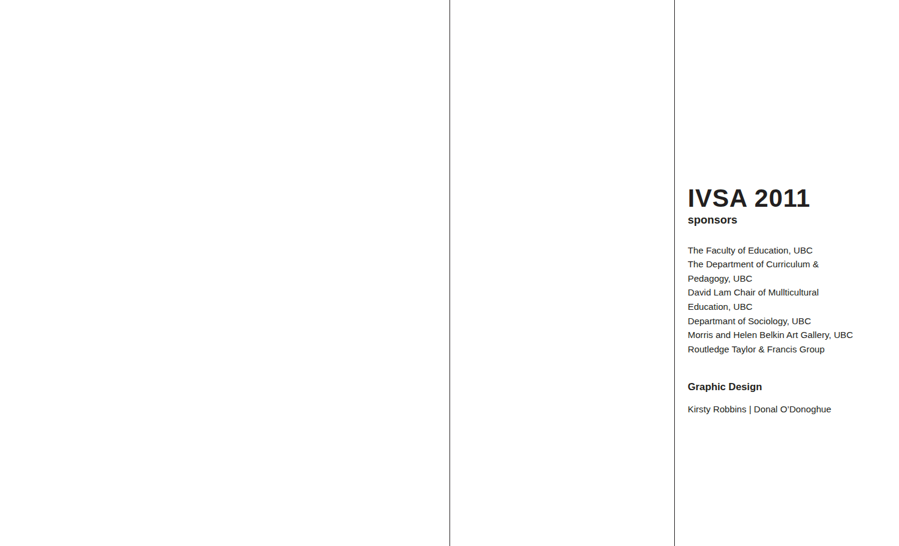IVSA 2011
sponsors
The Faculty of Education, UBC
The Department of Curriculum & Pedagogy, UBC
David Lam Chair of Mullticultural Education, UBC
Departmant of Sociology, UBC
Morris and Helen Belkin Art Gallery, UBC
Routledge Taylor & Francis Group
Graphic Design
Kirsty Robbins | Donal O’Donoghue